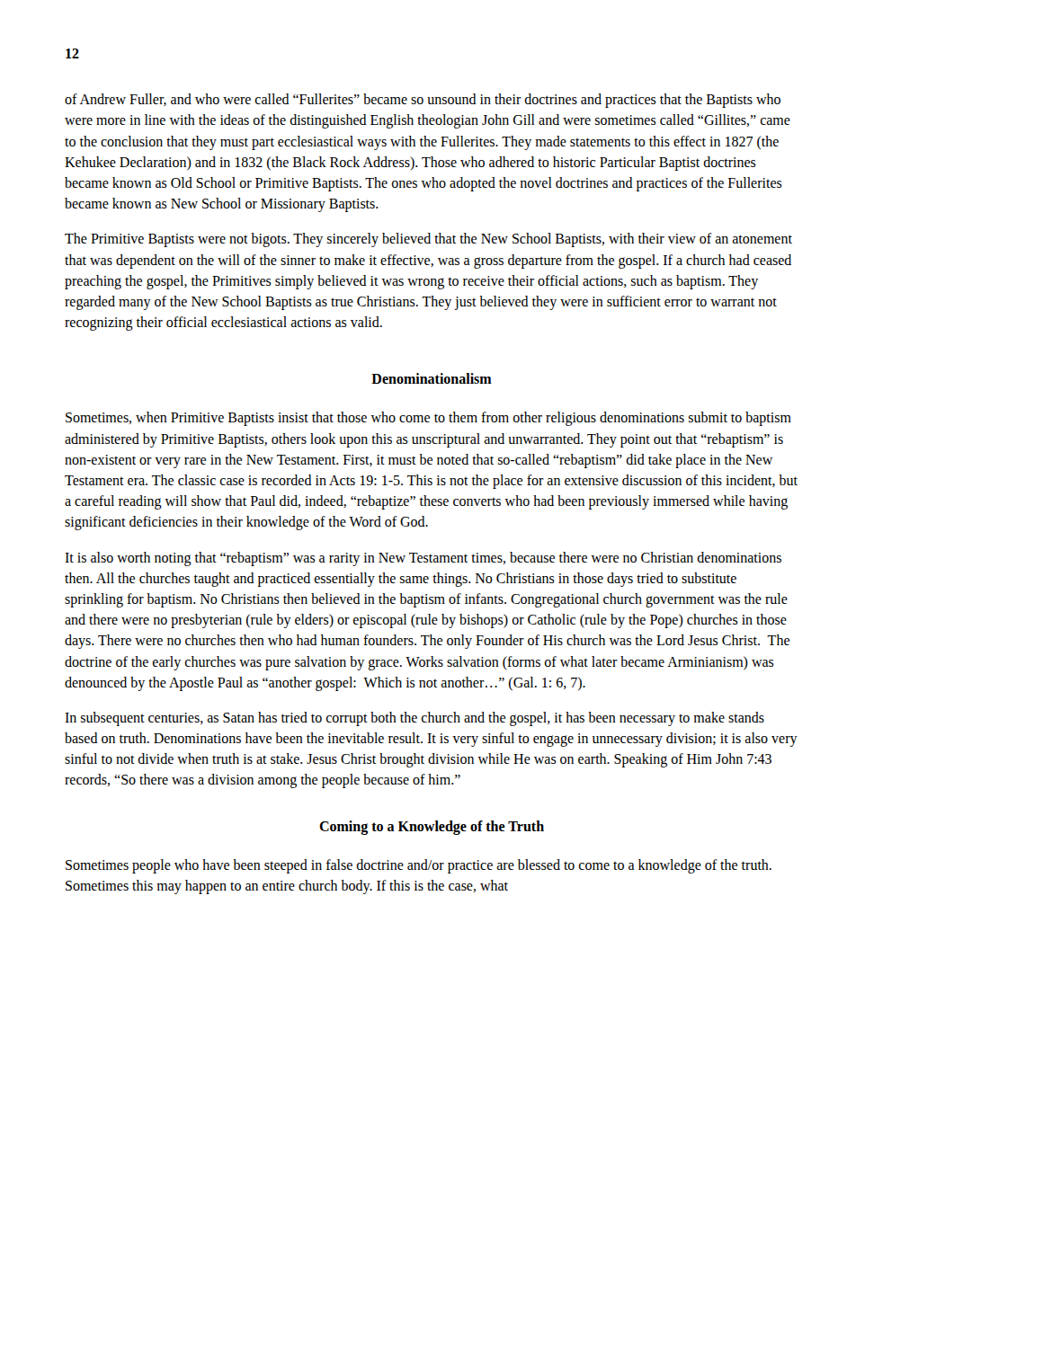12
of Andrew Fuller, and who were called “Fullerites” became so unsound in their doctrines and practices that the Baptists who were more in line with the ideas of the distinguished English theologian John Gill and were sometimes called “Gillites,” came to the conclusion that they must part ecclesiastical ways with the Fullerites. They made statements to this effect in 1827 (the Kehukee Declaration) and in 1832 (the Black Rock Address). Those who adhered to historic Particular Baptist doctrines became known as Old School or Primitive Baptists. The ones who adopted the novel doctrines and practices of the Fullerites became known as New School or Missionary Baptists.
The Primitive Baptists were not bigots. They sincerely believed that the New School Baptists, with their view of an atonement that was dependent on the will of the sinner to make it effective, was a gross departure from the gospel. If a church had ceased preaching the gospel, the Primitives simply believed it was wrong to receive their official actions, such as baptism. They regarded many of the New School Baptists as true Christians. They just believed they were in sufficient error to warrant not recognizing their official ecclesiastical actions as valid.
Denominationalism
Sometimes, when Primitive Baptists insist that those who come to them from other religious denominations submit to baptism administered by Primitive Baptists, others look upon this as unscriptural and unwarranted. They point out that “rebaptism” is non-existent or very rare in the New Testament. First, it must be noted that so-called “rebaptism” did take place in the New Testament era. The classic case is recorded in Acts 19: 1-5. This is not the place for an extensive discussion of this incident, but a careful reading will show that Paul did, indeed, “rebaptize” these converts who had been previously immersed while having significant deficiencies in their knowledge of the Word of God.
It is also worth noting that “rebaptism” was a rarity in New Testament times, because there were no Christian denominations then. All the churches taught and practiced essentially the same things. No Christians in those days tried to substitute sprinkling for baptism. No Christians then believed in the baptism of infants. Congregational church government was the rule and there were no presbyterian (rule by elders) or episcopal (rule by bishops) or Catholic (rule by the Pope) churches in those days. There were no churches then who had human founders. The only Founder of His church was the Lord Jesus Christ. The doctrine of the early churches was pure salvation by grace. Works salvation (forms of what later became Arminianism) was denounced by the Apostle Paul as “another gospel: Which is not another…” (Gal. 1: 6, 7).
In subsequent centuries, as Satan has tried to corrupt both the church and the gospel, it has been necessary to make stands based on truth. Denominations have been the inevitable result. It is very sinful to engage in unnecessary division; it is also very sinful to not divide when truth is at stake. Jesus Christ brought division while He was on earth. Speaking of Him John 7:43 records, “So there was a division among the people because of him.”
Coming to a Knowledge of the Truth
Sometimes people who have been steeped in false doctrine and/or practice are blessed to come to a knowledge of the truth. Sometimes this may happen to an entire church body. If this is the case, what